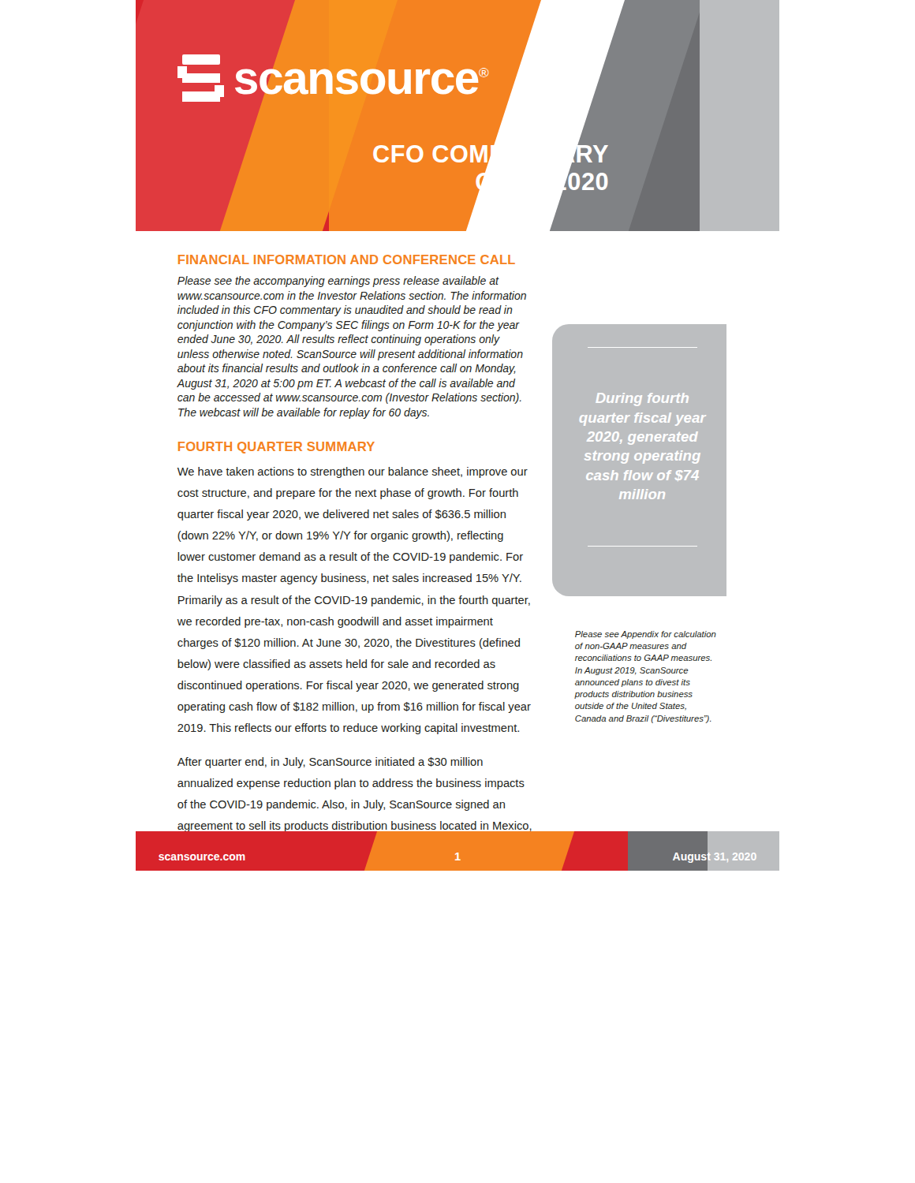scansource®
CFO COMMENTARY
Q4 FY 2020
FINANCIAL INFORMATION AND CONFERENCE CALL
Please see the accompanying earnings press release available at www.scansource.com in the Investor Relations section. The information included in this CFO commentary is unaudited and should be read in conjunction with the Company’s SEC filings on Form 10-K for the year ended June 30, 2020. All results reflect continuing operations only unless otherwise noted. ScanSource will present additional information about its financial results and outlook in a conference call on Monday, August 31, 2020 at 5:00 pm ET. A webcast of the call is available and can be accessed at www.scansource.com (Investor Relations section). The webcast will be available for replay for 60 days.
FOURTH QUARTER SUMMARY
We have taken actions to strengthen our balance sheet, improve our cost structure, and prepare for the next phase of growth. For fourth quarter fiscal year 2020, we delivered net sales of $636.5 million (down 22% Y/Y, or down 19% Y/Y for organic growth), reflecting lower customer demand as a result of the COVID-19 pandemic. For the Intelisys master agency business, net sales increased 15% Y/Y. Primarily as a result of the COVID-19 pandemic, in the fourth quarter, we recorded pre-tax, non-cash goodwill and asset impairment charges of $120 million. At June 30, 2020, the Divestitures (defined below) were classified as assets held for sale and recorded as discontinued operations. For fiscal year 2020, we generated strong operating cash flow of $182 million, up from $16 million for fiscal year 2019. This reflects our efforts to reduce working capital investment.
After quarter end, in July, ScanSource initiated a $30 million annualized expense reduction plan to address the business impacts of the COVID-19 pandemic. Also, in July, ScanSource signed an agreement to sell its products distribution business located in Mexico, Colombia, Chile, and Peru, and its Miami-based export operations.
During fourth quarter fiscal year 2020, generated strong operating cash flow of $74 million
Please see Appendix for calculation of non-GAAP measures and reconciliations to GAAP measures. In August 2019, ScanSource announced plans to divest its products distribution business outside of the United States, Canada and Brazil (“Divestitures”).
scansource.com 1 August 31, 2020